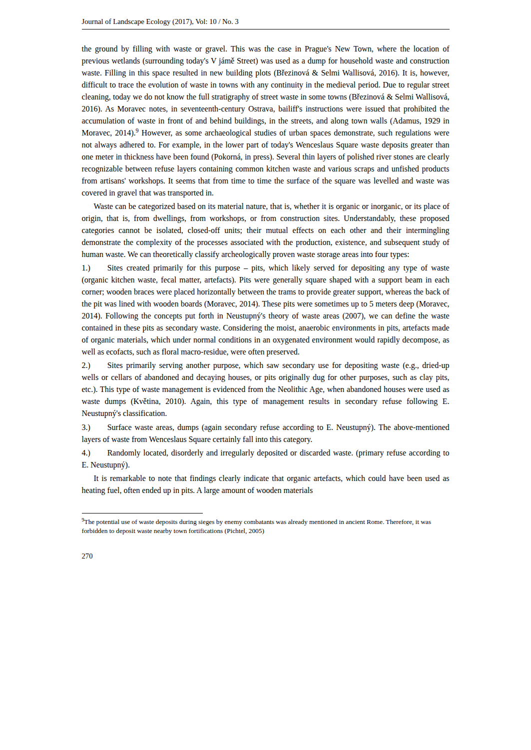Journal of Landscape Ecology (2017), Vol: 10 / No. 3
the ground by filling with waste or gravel. This was the case in Prague's New Town, where the location of previous wetlands (surrounding today's V jámě Street) was used as a dump for household waste and construction waste. Filling in this space resulted in new building plots (Březinová & Selmi Wallisová, 2016). It is, however, difficult to trace the evolution of waste in towns with any continuity in the medieval period. Due to regular street cleaning, today we do not know the full stratigraphy of street waste in some towns (Březinová & Selmi Wallisová, 2016). As Moravec notes, in seventeenth-century Ostrava, bailiff's instructions were issued that prohibited the accumulation of waste in front of and behind buildings, in the streets, and along town walls (Adamus, 1929 in Moravec, 2014).9 However, as some archaeological studies of urban spaces demonstrate, such regulations were not always adhered to. For example, in the lower part of today's Wenceslaus Square waste deposits greater than one meter in thickness have been found (Pokorná, in press). Several thin layers of polished river stones are clearly recognizable between refuse layers containing common kitchen waste and various scraps and unfished products from artisans' workshops. It seems that from time to time the surface of the square was levelled and waste was covered in gravel that was transported in.
Waste can be categorized based on its material nature, that is, whether it is organic or inorganic, or its place of origin, that is, from dwellings, from workshops, or from construction sites. Understandably, these proposed categories cannot be isolated, closed-off units; their mutual effects on each other and their intermingling demonstrate the complexity of the processes associated with the production, existence, and subsequent study of human waste. We can theoretically classify archeologically proven waste storage areas into four types:
1.) Sites created primarily for this purpose – pits, which likely served for depositing any type of waste (organic kitchen waste, fecal matter, artefacts). Pits were generally square shaped with a support beam in each corner; wooden braces were placed horizontally between the trams to provide greater support, whereas the back of the pit was lined with wooden boards (Moravec, 2014). These pits were sometimes up to 5 meters deep (Moravec, 2014). Following the concepts put forth in Neustupný's theory of waste areas (2007), we can define the waste contained in these pits as secondary waste. Considering the moist, anaerobic environments in pits, artefacts made of organic materials, which under normal conditions in an oxygenated environment would rapidly decompose, as well as ecofacts, such as floral macro-residue, were often preserved.
2.) Sites primarily serving another purpose, which saw secondary use for depositing waste (e.g., dried-up wells or cellars of abandoned and decaying houses, or pits originally dug for other purposes, such as clay pits, etc.). This type of waste management is evidenced from the Neolithic Age, when abandoned houses were used as waste dumps (Květina, 2010). Again, this type of management results in secondary refuse following E. Neustupný's classification.
3.) Surface waste areas, dumps (again secondary refuse according to E. Neustupný). The above-mentioned layers of waste from Wenceslaus Square certainly fall into this category.
4.) Randomly located, disorderly and irregularly deposited or discarded waste. (primary refuse according to E. Neustupný).
It is remarkable to note that findings clearly indicate that organic artefacts, which could have been used as heating fuel, often ended up in pits. A large amount of wooden materials
9The potential use of waste deposits during sieges by enemy combatants was already mentioned in ancient Rome. Therefore, it was forbidden to deposit waste nearby town fortifications (Pichtel, 2005)
270